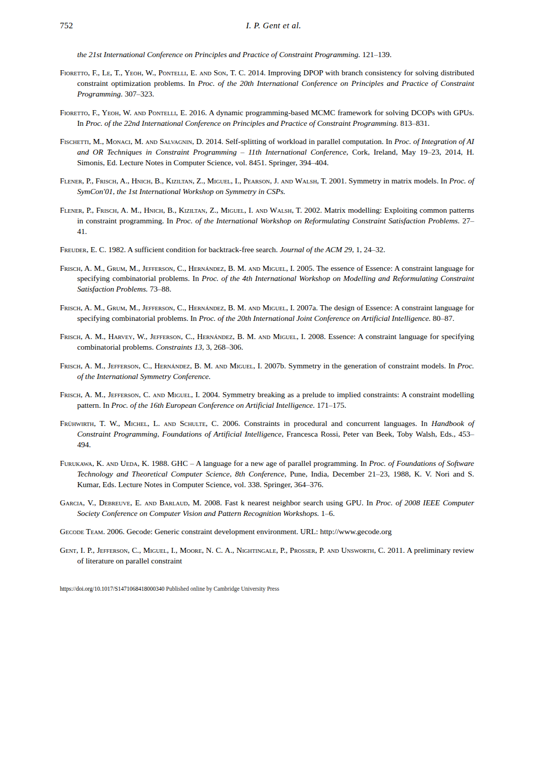752
I. P. Gent et al.
the 21st International Conference on Principles and Practice of Constraint Programming. 121–139.
Fioretto, F., Le, T., Yeoh, W., Pontelli, E. and Son, T. C. 2014. Improving DPOP with branch consistency for solving distributed constraint optimization problems. In Proc. of the 20th International Conference on Principles and Practice of Constraint Programming. 307–323.
Fioretto, F., Yeoh, W. and Pontelli, E. 2016. A dynamic programming-based MCMC framework for solving DCOPs with GPUs. In Proc. of the 22nd International Conference on Principles and Practice of Constraint Programming. 813–831.
Fischetti, M., Monaci, M. and Salvagnin, D. 2014. Self-splitting of workload in parallel computation. In Proc. of Integration of AI and OR Techniques in Constraint Programming – 11th International Conference, Cork, Ireland, May 19–23, 2014, H. Simonis, Ed. Lecture Notes in Computer Science, vol. 8451. Springer, 394–404.
Flener, P., Frisch, A., Hnich, B., Kiziltan, Z., Miguel, I., Pearson, J. and Walsh, T. 2001. Symmetry in matrix models. In Proc. of SymCon'01, the 1st International Workshop on Symmetry in CSPs.
Flener, P., Frisch, A. M., Hnich, B., Kiziltan, Z., Miguel, I. and Walsh, T. 2002. Matrix modelling: Exploiting common patterns in constraint programming. In Proc. of the International Workshop on Reformulating Constraint Satisfaction Problems. 27–41.
Freuder, E. C. 1982. A sufficient condition for backtrack-free search. Journal of the ACM 29, 1, 24–32.
Frisch, A. M., Grum, M., Jefferson, C., Hernández, B. M. and Miguel, I. 2005. The essence of Essence: A constraint language for specifying combinatorial problems. In Proc. of the 4th International Workshop on Modelling and Reformulating Constraint Satisfaction Problems. 73–88.
Frisch, A. M., Grum, M., Jefferson, C., Hernández, B. M. and Miguel, I. 2007a. The design of Essence: A constraint language for specifying combinatorial problems. In Proc. of the 20th International Joint Conference on Artificial Intelligence. 80–87.
Frisch, A. M., Harvey, W., Jefferson, C., Hernández, B. M. and Miguel, I. 2008. Essence: A constraint language for specifying combinatorial problems. Constraints 13, 3, 268–306.
Frisch, A. M., Jefferson, C., Hernández, B. M. and Miguel, I. 2007b. Symmetry in the generation of constraint models. In Proc. of the International Symmetry Conference.
Frisch, A. M., Jefferson, C. and Miguel, I. 2004. Symmetry breaking as a prelude to implied constraints: A constraint modelling pattern. In Proc. of the 16th European Conference on Artificial Intelligence. 171–175.
Frühwirth, T. W., Michel, L. and Schulte, C. 2006. Constraints in procedural and concurrent languages. In Handbook of Constraint Programming, Foundations of Artificial Intelligence, Francesca Rossi, Peter van Beek, Toby Walsh, Eds., 453–494.
Furukawa, K. and Ueda, K. 1988. GHC – A language for a new age of parallel programming. In Proc. of Foundations of Software Technology and Theoretical Computer Science, 8th Conference, Pune, India, December 21–23, 1988, K. V. Nori and S. Kumar, Eds. Lecture Notes in Computer Science, vol. 338. Springer, 364–376.
Garcia, V., Debreuve, E. and Barlaud, M. 2008. Fast k nearest neighbor search using GPU. In Proc. of 2008 IEEE Computer Society Conference on Computer Vision and Pattern Recognition Workshops. 1–6.
Gecode Team. 2006. Gecode: Generic constraint development environment. URL: http://www.gecode.org
Gent, I. P., Jefferson, C., Miguel, I., Moore, N. C. A., Nightingale, P., Prosser, P. and Unsworth, C. 2011. A preliminary review of literature on parallel constraint
https://doi.org/10.1017/S1471068418000340 Published online by Cambridge University Press